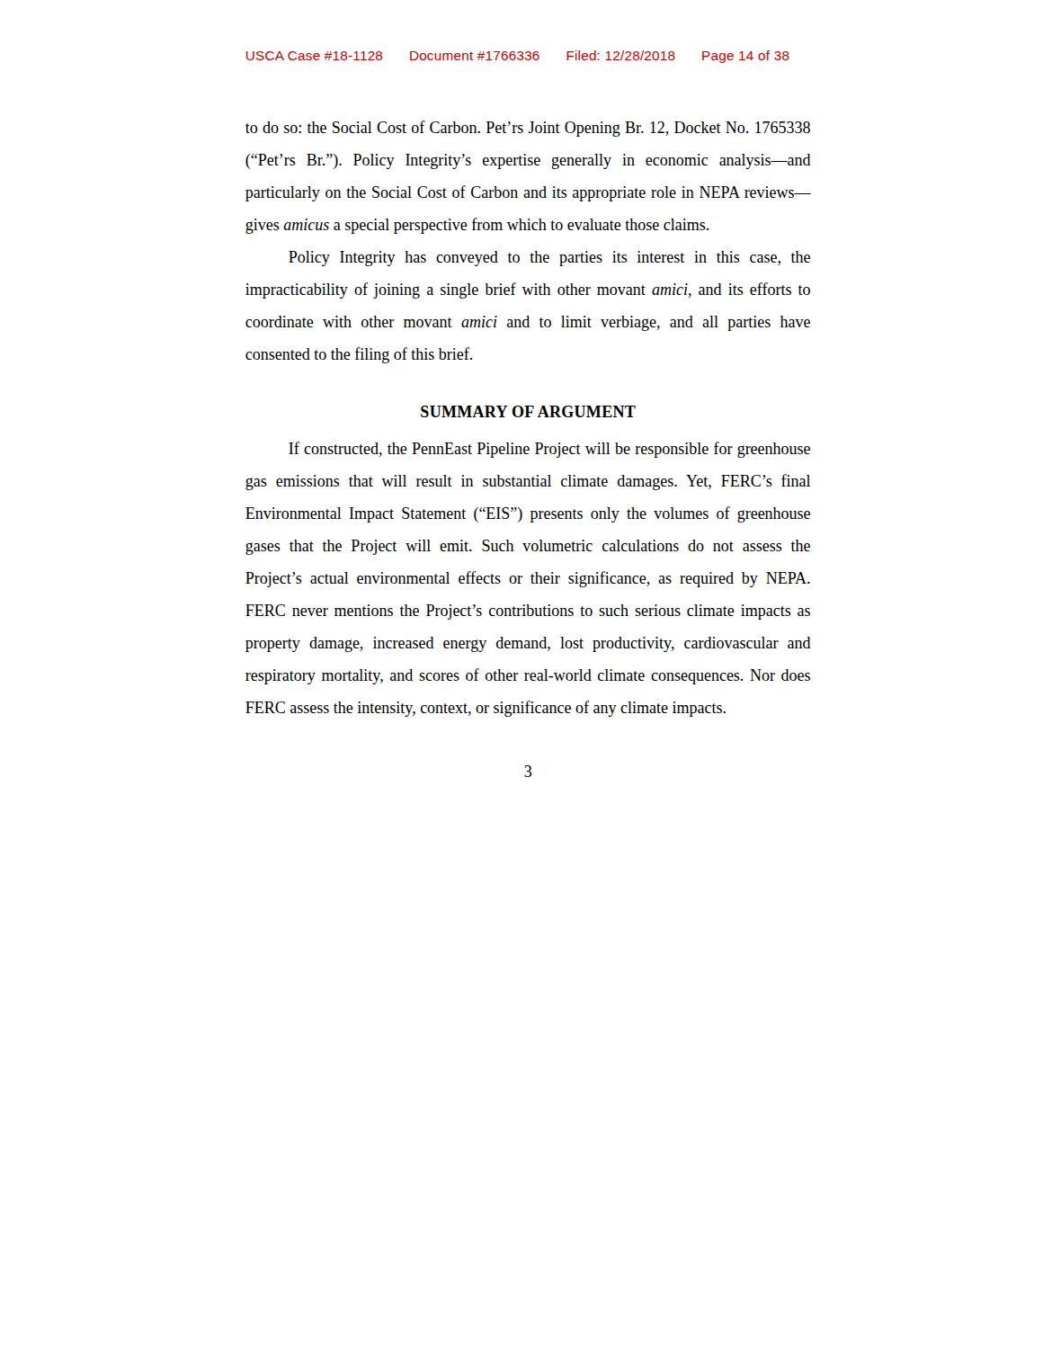USCA Case #18-1128 Document #1766336 Filed: 12/28/2018 Page 14 of 38
to do so: the Social Cost of Carbon. Pet’rs Joint Opening Br. 12, Docket No. 1765338 (“Pet’rs Br.”). Policy Integrity’s expertise generally in economic analysis—and particularly on the Social Cost of Carbon and its appropriate role in NEPA reviews—gives amicus a special perspective from which to evaluate those claims.
Policy Integrity has conveyed to the parties its interest in this case, the impracticability of joining a single brief with other movant amici, and its efforts to coordinate with other movant amici and to limit verbiage, and all parties have consented to the filing of this brief.
SUMMARY OF ARGUMENT
If constructed, the PennEast Pipeline Project will be responsible for greenhouse gas emissions that will result in substantial climate damages. Yet, FERC’s final Environmental Impact Statement (“EIS”) presents only the volumes of greenhouse gases that the Project will emit. Such volumetric calculations do not assess the Project’s actual environmental effects or their significance, as required by NEPA. FERC never mentions the Project’s contributions to such serious climate impacts as property damage, increased energy demand, lost productivity, cardiovascular and respiratory mortality, and scores of other real-world climate consequences. Nor does FERC assess the intensity, context, or significance of any climate impacts.
3